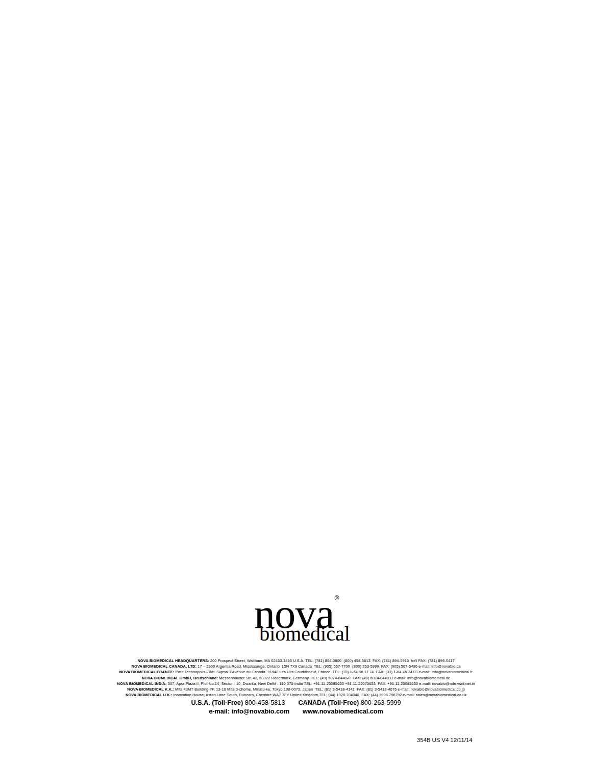nova® biomedical
NOVA BIOMEDICAL HEADQUARTERS: 200 Prospect Street, Waltham, MA 02453-3465 U.S.A. TEL: (781) 894-0800 (800) 458-5813 FAX: (781) 894-5915 Int'l FAX: (781) 899-0417
NOVA BIOMEDICAL CANADA, LTD: 17 – 2900 Argentia Road, Mississauga, Ontario L5N 7X9 Canada TEL: (905) 567-7700 (800) 263-5999 FAX: (905) 567-5496 e-mail: info@novabio.ca
NOVA BIOMEDICAL FRANCE: Parc Technopolis - Bât. Sigma 3 Avenue du Canada 91940 Les Ulis Courtaboeuf, France TEL: (33) 1-64 86 11 74 FAX: (33) 1-64 46 24 03 e-mail: info@novabiomedical.fr
NOVA BIOMEDICAL GmbH, Deutschland: Messenhäuser Str. 42, 63322 Rödermark, Germany TEL: (49) 6074-8448-0 FAX: (49) 6074-844833 e-mail: info@novabiomedical.de
NOVA BIOMEDICAL INDIA: 307, Apra Plaza II, Plot No.14, Sector - 10, Dwarka, New Delhi - 110 075 India TEL: +91-11-25085653 +91-11-25075653 FAX: +91-11-25085630 e-mail: novabio@nde.vsnl.net.in
NOVA BIOMEDICAL K.K.: Mita 43MT Building-7F, 13-16 Mita 3-chome, Minato-ku, Tokyo 108-0073, Japan TEL: (81) 3-5418-4141 FAX: (81) 3-5418-4676 e-mail: novabio@novabiomedical.co.jp
NOVA BIOMEDICAL U.K.: Innovation House, Aston Lane South, Runcorn, Cheshire WA7 3FY United Kingdom TEL: (44) 1928 704040 FAX: (44) 1928 796792 e-mail: sales@novabiomedical.co.uk
U.S.A. (Toll-Free) 800-458-5813 CANADA (Toll-Free) 800-263-5999
e-mail: info@novabio.com www.novabiomedical.com
354B US V4 12/11/14